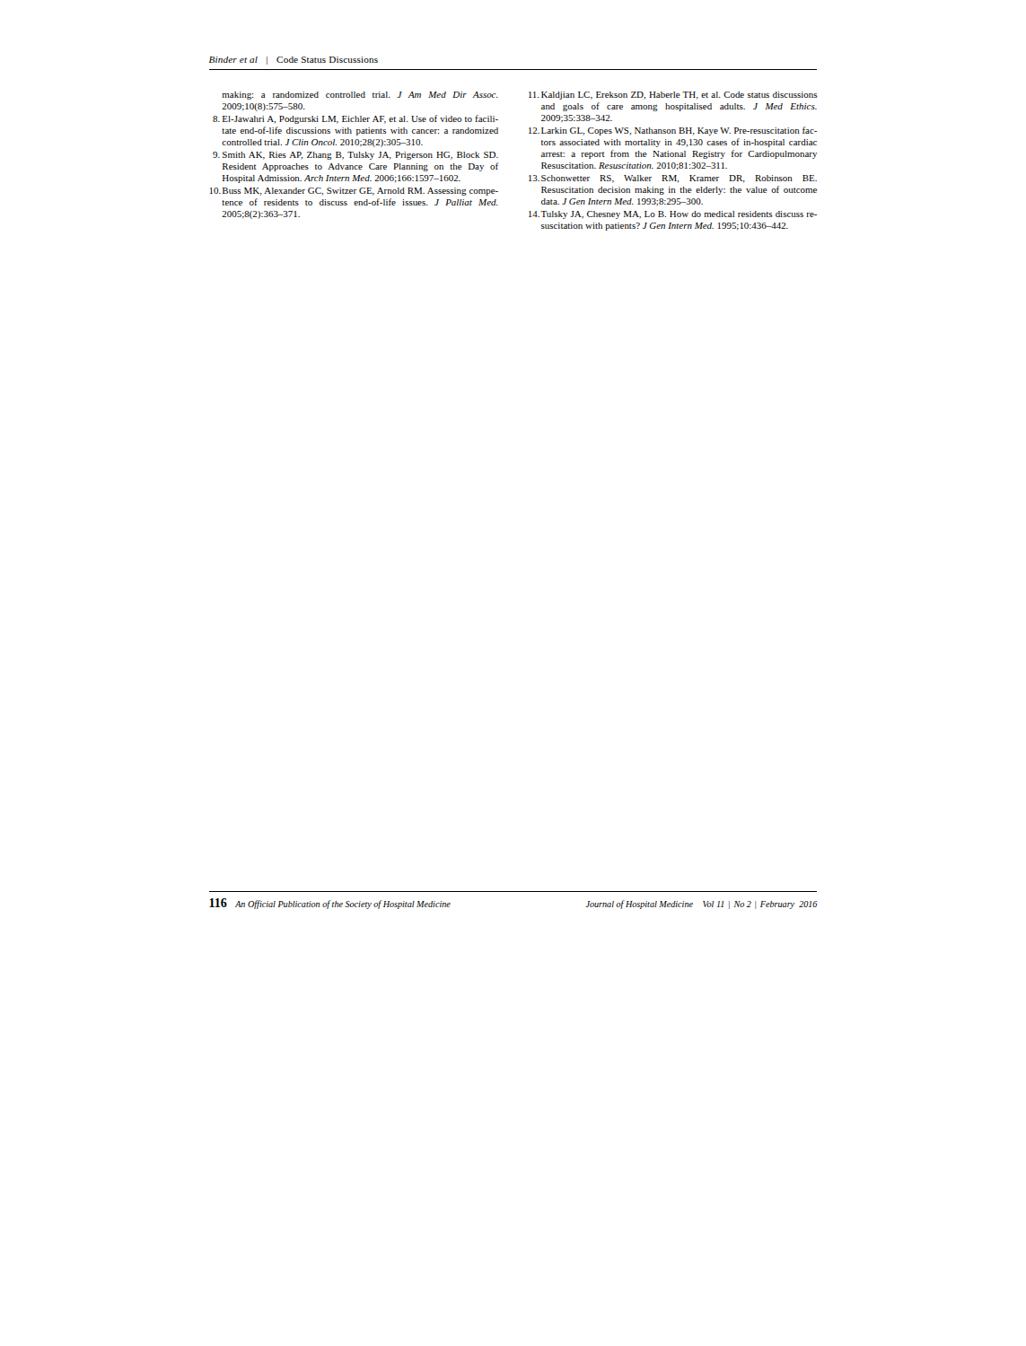Binder et al|Code Status Discussions
making: a randomized controlled trial. J Am Med Dir Assoc. 2009;10(8):575–580.
8. El-Jawahri A, Podgurski LM, Eichler AF, et al. Use of video to facilitate end-of-life discussions with patients with cancer: a randomized controlled trial. J Clin Oncol. 2010;28(2):305–310.
9. Smith AK, Ries AP, Zhang B, Tulsky JA, Prigerson HG, Block SD. Resident Approaches to Advance Care Planning on the Day of Hospital Admission. Arch Intern Med. 2006;166:1597–1602.
10. Buss MK, Alexander GC, Switzer GE, Arnold RM. Assessing competence of residents to discuss end-of-life issues. J Palliat Med. 2005;8(2):363–371.
11. Kaldjian LC, Erekson ZD, Haberle TH, et al. Code status discussions and goals of care among hospitalised adults. J Med Ethics. 2009;35:338–342.
12. Larkin GL, Copes WS, Nathanson BH, Kaye W. Pre-resuscitation factors associated with mortality in 49,130 cases of in-hospital cardiac arrest: a report from the National Registry for Cardiopulmonary Resuscitation. Resuscitation. 2010;81:302–311.
13. Schonwetter RS, Walker RM, Kramer DR, Robinson BE. Resuscitation decision making in the elderly: the value of outcome data. J Gen Intern Med. 1993;8:295–300.
14. Tulsky JA, Chesney MA, Lo B. How do medical residents discuss resuscitation with patients? J Gen Intern Med. 1995;10:436–442.
116 An Official Publication of the Society of Hospital Medicine
Journal of Hospital Medicine Vol 11|No 2|February 2016